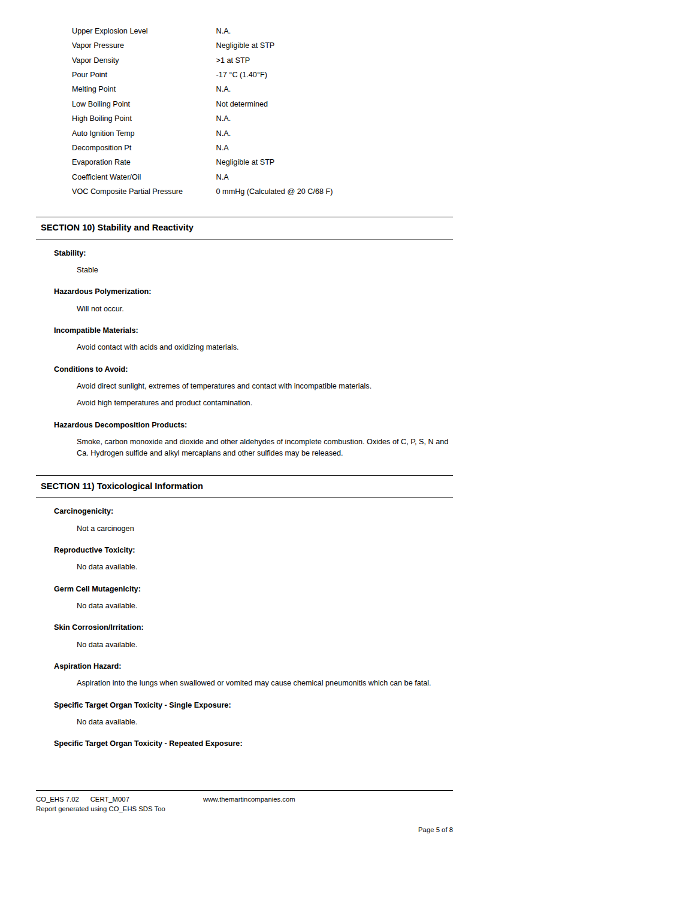| Upper Explosion Level | N.A. |
| Vapor Pressure | Negligible at STP |
| Vapor Density | >1 at STP |
| Pour Point | -17 °C (1.40°F) |
| Melting Point | N.A. |
| Low Boiling Point | Not determined |
| High Boiling Point | N.A. |
| Auto Ignition Temp | N.A. |
| Decomposition Pt | N.A |
| Evaporation Rate | Negligible at STP |
| Coefficient Water/Oil | N.A |
| VOC Composite Partial Pressure | 0 mmHg (Calculated @ 20 C/68 F) |
SECTION 10) Stability and Reactivity
Stability:
Stable
Hazardous Polymerization:
Will not occur.
Incompatible Materials:
Avoid contact with acids and oxidizing materials.
Conditions to Avoid:
Avoid direct sunlight, extremes of temperatures and contact with incompatible materials.
Avoid high temperatures and product contamination.
Hazardous Decomposition Products:
Smoke, carbon monoxide and dioxide and other aldehydes of incomplete combustion. Oxides of C, P, S, N and Ca. Hydrogen sulfide and alkyl mercaplans and other sulfides may be released.
SECTION 11) Toxicological Information
Carcinogenicity:
Not a carcinogen
Reproductive Toxicity:
No data available.
Germ Cell Mutagenicity:
No data available.
Skin Corrosion/Irritation:
No data available.
Aspiration Hazard:
Aspiration into the lungs when swallowed or vomited may cause chemical pneumonitis which can be fatal.
Specific Target Organ Toxicity - Single Exposure:
No data available.
Specific Target Organ Toxicity - Repeated Exposure:
CO_EHS 7.02 CERT_M007 www.themartincompanies.com
Report generated using CO_EHS SDS Too
Page 5 of 8